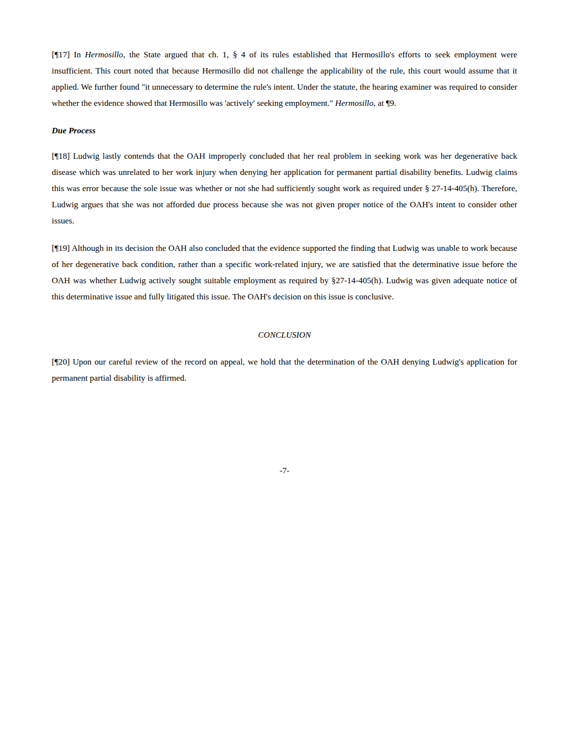[¶17] In Hermosillo, the State argued that ch. 1, § 4 of its rules established that Hermosillo's efforts to seek employment were insufficient. This court noted that because Hermosillo did not challenge the applicability of the rule, this court would assume that it applied. We further found "it unnecessary to determine the rule's intent. Under the statute, the hearing examiner was required to consider whether the evidence showed that Hermosillo was 'actively' seeking employment." Hermosillo, at ¶9.
Due Process
[¶18] Ludwig lastly contends that the OAH improperly concluded that her real problem in seeking work was her degenerative back disease which was unrelated to her work injury when denying her application for permanent partial disability benefits. Ludwig claims this was error because the sole issue was whether or not she had sufficiently sought work as required under § 27-14-405(h). Therefore, Ludwig argues that she was not afforded due process because she was not given proper notice of the OAH's intent to consider other issues.
[¶19] Although in its decision the OAH also concluded that the evidence supported the finding that Ludwig was unable to work because of her degenerative back condition, rather than a specific work-related injury, we are satisfied that the determinative issue before the OAH was whether Ludwig actively sought suitable employment as required by §27-14-405(h). Ludwig was given adequate notice of this determinative issue and fully litigated this issue. The OAH's decision on this issue is conclusive.
CONCLUSION
[¶20] Upon our careful review of the record on appeal, we hold that the determination of the OAH denying Ludwig's application for permanent partial disability is affirmed.
-7-